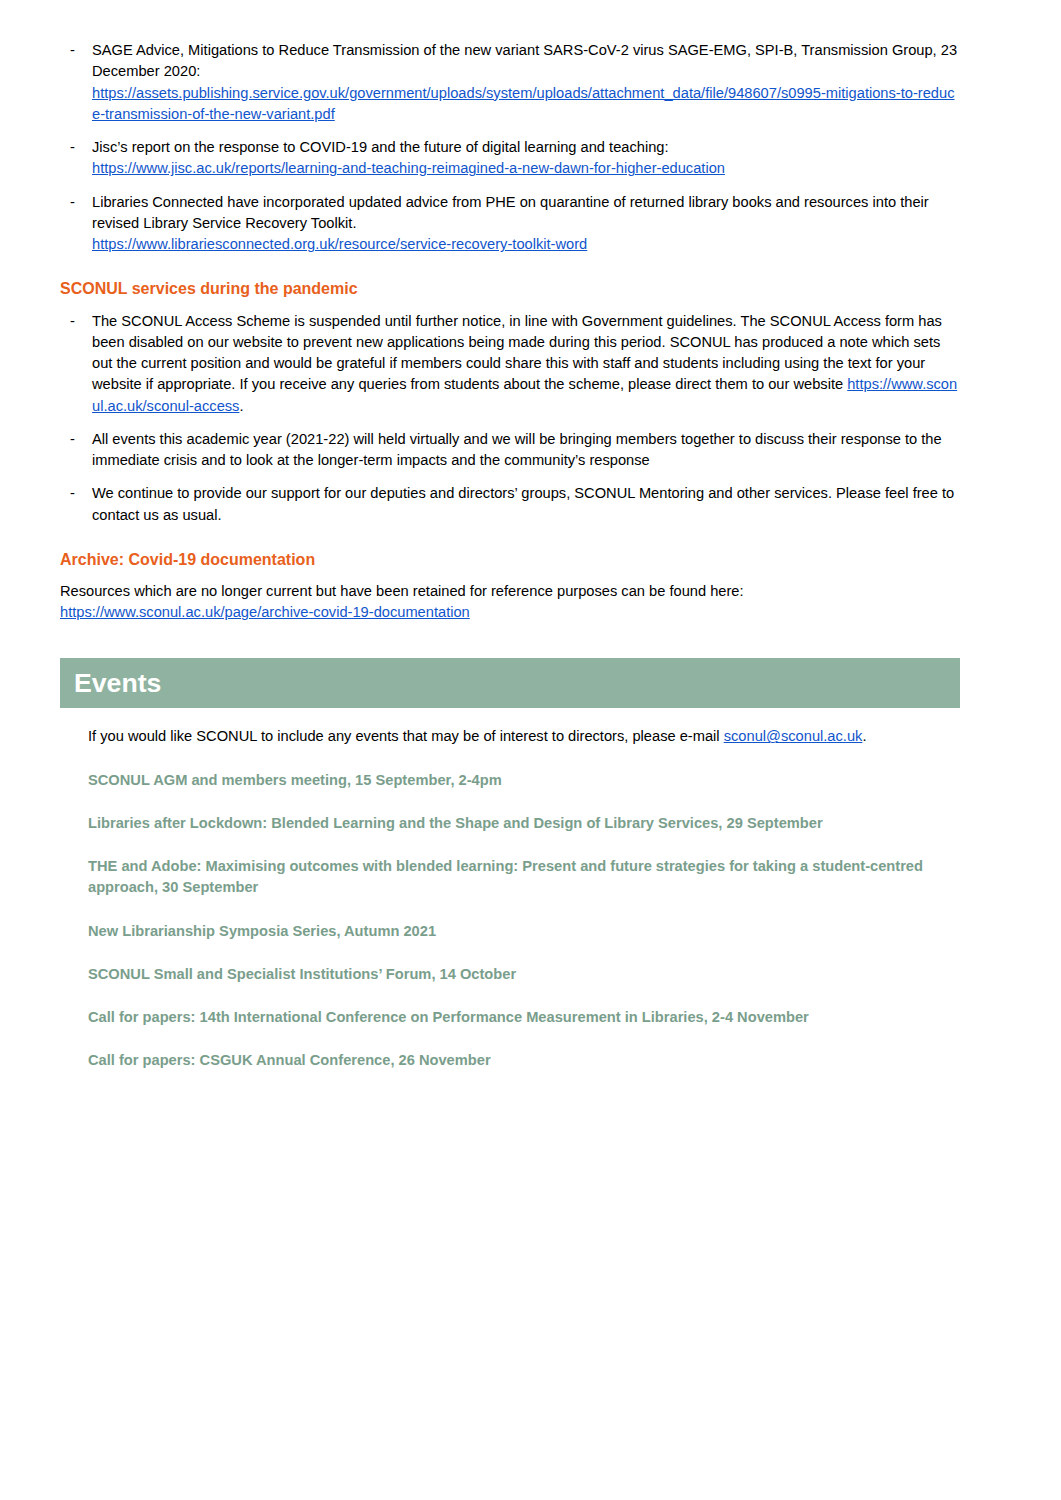SAGE Advice, Mitigations to Reduce Transmission of the new variant SARS-CoV-2 virus SAGE-EMG, SPI-B, Transmission Group, 23 December 2020:
https://assets.publishing.service.gov.uk/government/uploads/system/uploads/attachment_data/file/948607/s0995-mitigations-to-reduce-transmission-of-the-new-variant.pdf
Jisc’s report on the response to COVID-19 and the future of digital learning and teaching:
https://www.jisc.ac.uk/reports/learning-and-teaching-reimagined-a-new-dawn-for-higher-education
Libraries Connected have incorporated updated advice from PHE on quarantine of returned library books and resources into their revised Library Service Recovery Toolkit.
https://www.librariesconnected.org.uk/resource/service-recovery-toolkit-word
SCONUL services during the pandemic
The SCONUL Access Scheme is suspended until further notice, in line with Government guidelines. The SCONUL Access form has been disabled on our website to prevent new applications being made during this period. SCONUL has produced a note which sets out the current position and would be grateful if members could share this with staff and students including using the text for your website if appropriate. If you receive any queries from students about the scheme, please direct them to our website https://www.sconul.ac.uk/sconul-access.
All events this academic year (2021-22) will held virtually and we will be bringing members together to discuss their response to the immediate crisis and to look at the longer-term impacts and the community’s response
We continue to provide our support for our deputies and directors’ groups, SCONUL Mentoring and other services. Please feel free to contact us as usual.
Archive: Covid-19 documentation
Resources which are no longer current but have been retained for reference purposes can be found here:
https://www.sconul.ac.uk/page/archive-covid-19-documentation
Events
If you would like SCONUL to include any events that may be of interest to directors, please e-mail sconul@sconul.ac.uk.
SCONUL AGM and members meeting, 15 September, 2-4pm
Libraries after Lockdown: Blended Learning and the Shape and Design of Library Services, 29 September
THE and Adobe: Maximising outcomes with blended learning: Present and future strategies for taking a student-centred approach, 30 September
New Librarianship Symposia Series, Autumn 2021
SCONUL Small and Specialist Institutions’ Forum, 14 October
Call for papers: 14th International Conference on Performance Measurement in Libraries, 2-4 November
Call for papers: CSGUK Annual Conference, 26 November